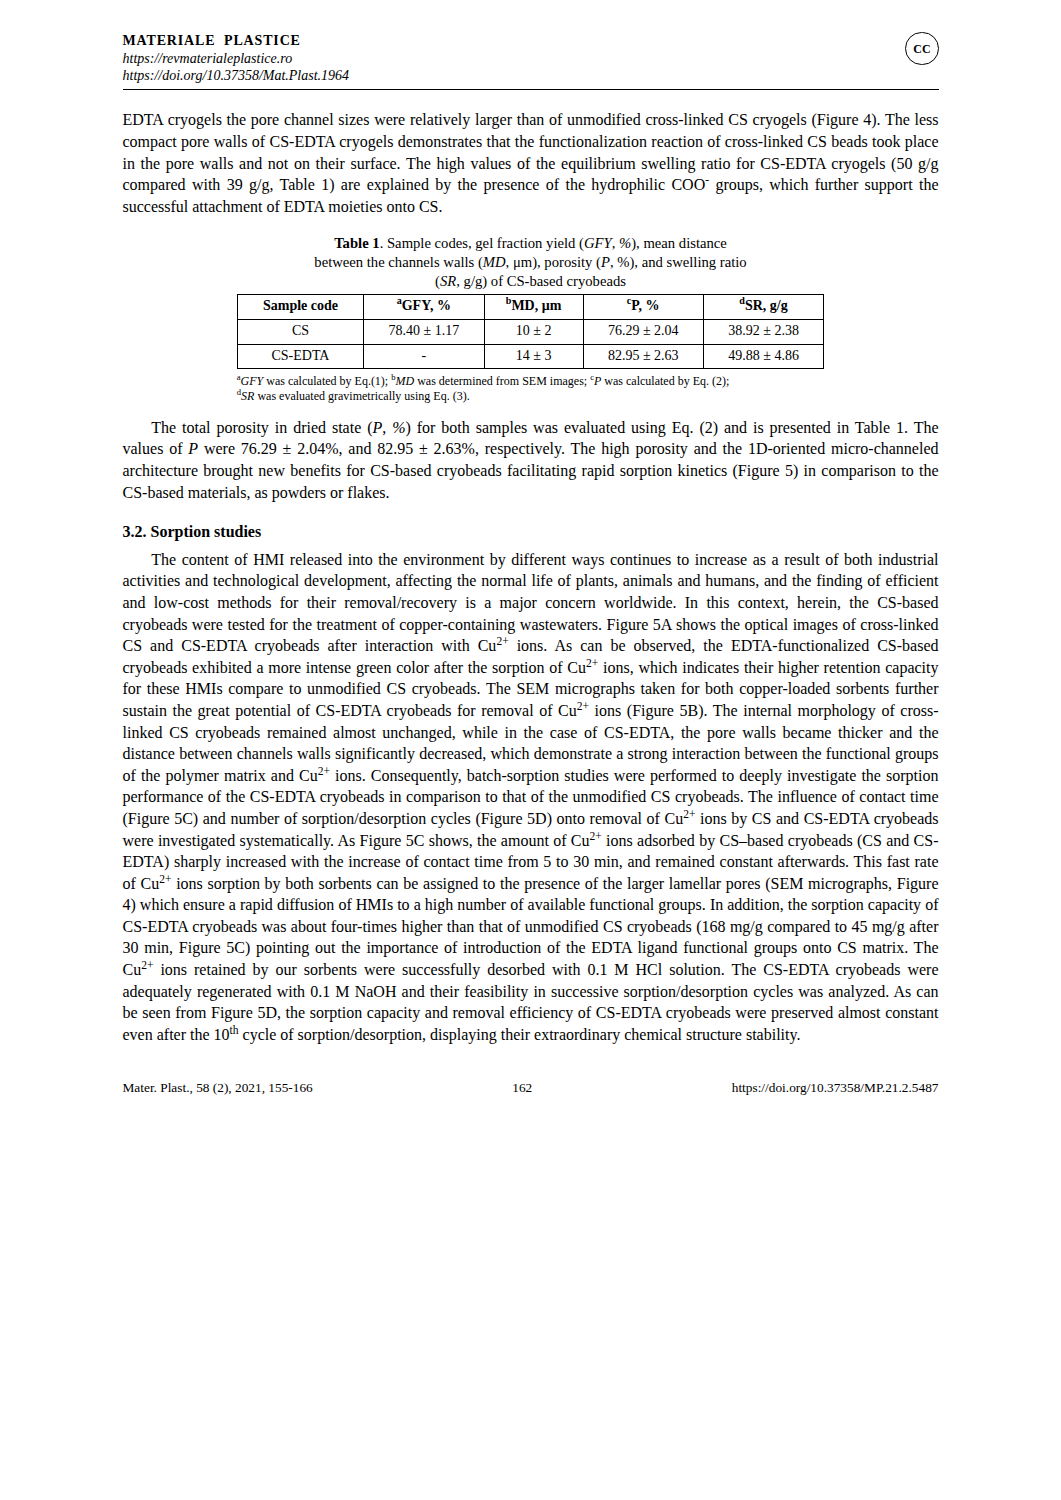MATERIALE PLASTICE
https://revmaterialeplastice.ro
https://doi.org/10.37358/Mat.Plast.1964
CC
EDTA cryogels the pore channel sizes were relatively larger than of unmodified cross-linked CS cryogels (Figure 4). The less compact pore walls of CS-EDTA cryogels demonstrates that the functionalization reaction of cross-linked CS beads took place in the pore walls and not on their surface. The high values of the equilibrium swelling ratio for CS-EDTA cryogels (50 g/g compared with 39 g/g, Table 1) are explained by the presence of the hydrophilic COO- groups, which further support the successful attachment of EDTA moieties onto CS.
Table 1. Sample codes, gel fraction yield (GFY, %), mean distance
between the channels walls (MD, μm), porosity (P, %), and swelling ratio
(SR, g/g) of CS-based cryobeads
| Sample code | a GFY, % | b MD, μm | c P, % | d SR, g/g |
| --- | --- | --- | --- | --- |
| CS | 78.40 ± 1.17 | 10 ± 2 | 76.29 ± 2.04 | 38.92 ± 2.38 |
| CS-EDTA | - | 14 ± 3 | 82.95 ± 2.63 | 49.88 ± 4.86 |
aGFY was calculated by Eq.(1); bMD was determined from SEM images; cP was calculated by Eq. (2);
dSR was evaluated gravimetrically using Eq. (3).
The total porosity in dried state (P, %) for both samples was evaluated using Eq. (2) and is presented in Table 1. The values of P were 76.29 ± 2.04%, and 82.95 ± 2.63%, respectively. The high porosity and the 1D-oriented micro-channeled architecture brought new benefits for CS-based cryobeads facilitating rapid sorption kinetics (Figure 5) in comparison to the CS-based materials, as powders or flakes.
3.2. Sorption studies
The content of HMI released into the environment by different ways continues to increase as a result of both industrial activities and technological development, affecting the normal life of plants, animals and humans, and the finding of efficient and low-cost methods for their removal/recovery is a major concern worldwide. In this context, herein, the CS-based cryobeads were tested for the treatment of copper-containing wastewaters. Figure 5A shows the optical images of cross-linked CS and CS-EDTA cryobeads after interaction with Cu2+ ions. As can be observed, the EDTA-functionalized CS-based cryobeads exhibited a more intense green color after the sorption of Cu2+ ions, which indicates their higher retention capacity for these HMIs compare to unmodified CS cryobeads. The SEM micrographs taken for both copper-loaded sorbents further sustain the great potential of CS-EDTA cryobeads for removal of Cu2+ ions (Figure 5B). The internal morphology of cross-linked CS cryobeads remained almost unchanged, while in the case of CS-EDTA, the pore walls became thicker and the distance between channels walls significantly decreased, which demonstrate a strong interaction between the functional groups of the polymer matrix and Cu2+ ions. Consequently, batch-sorption studies were performed to deeply investigate the sorption performance of the CS-EDTA cryobeads in comparison to that of the unmodified CS cryobeads. The influence of contact time (Figure 5C) and number of sorption/desorption cycles (Figure 5D) onto removal of Cu2+ ions by CS and CS-EDTA cryobeads were investigated systematically. As Figure 5C shows, the amount of Cu2+ ions adsorbed by CS–based cryobeads (CS and CS-EDTA) sharply increased with the increase of contact time from 5 to 30 min, and remained constant afterwards. This fast rate of Cu2+ ions sorption by both sorbents can be assigned to the presence of the larger lamellar pores (SEM micrographs, Figure 4) which ensure a rapid diffusion of HMIs to a high number of available functional groups. In addition, the sorption capacity of CS-EDTA cryobeads was about four-times higher than that of unmodified CS cryobeads (168 mg/g compared to 45 mg/g after 30 min, Figure 5C) pointing out the importance of introduction of the EDTA ligand functional groups onto CS matrix. The Cu2+ ions retained by our sorbents were successfully desorbed with 0.1 M HCl solution. The CS-EDTA cryobeads were adequately regenerated with 0.1 M NaOH and their feasibility in successive sorption/desorption cycles was analyzed. As can be seen from Figure 5D, the sorption capacity and removal efficiency of CS-EDTA cryobeads were preserved almost constant even after the 10th cycle of sorption/desorption, displaying their extraordinary chemical structure stability.
Mater. Plast., 58 (2), 2021, 155-166
162
https://doi.org/10.37358/MP.21.2.5487